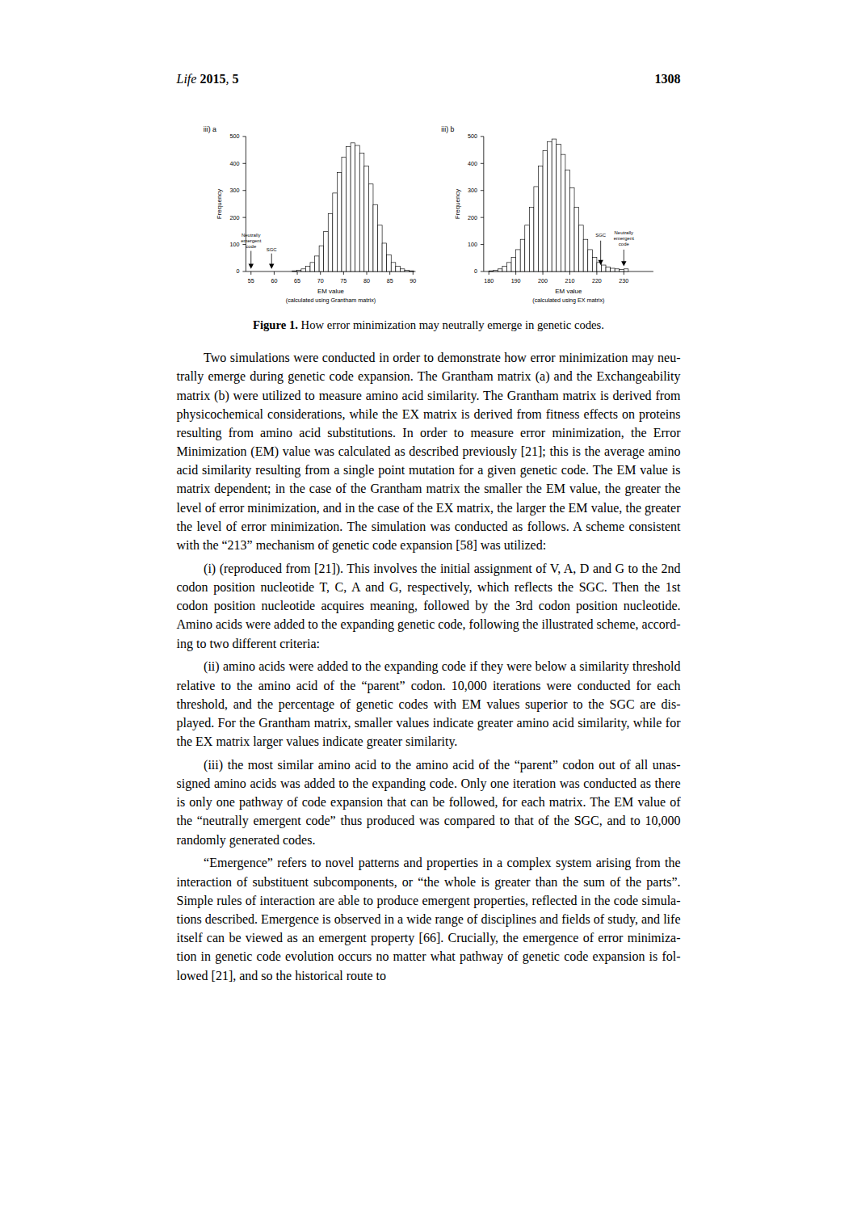Life 2015, 5
1308
iii) a 0 100 200 300 400 500 Frequency 55 60 65 70 75 80 85 90 EM value (calculated using Grantham matrix) Neutrally emergent code SGC iii) b 0 100 200 300 400 500 Frequency 180 190 200 210 220 230 EM value (calculated using EX matrix) SGC Neutrally emergent code
Figure 1. How error minimization may neutrally emerge in genetic codes.
Two simulations were conducted in order to demonstrate how error minimization may neutrally emerge during genetic code expansion. The Grantham matrix (a) and the Exchangeability matrix (b) were utilized to measure amino acid similarity. The Grantham matrix is derived from physicochemical considerations, while the EX matrix is derived from fitness effects on proteins resulting from amino acid substitutions. In order to measure error minimization, the Error Minimization (EM) value was calculated as described previously [21]; this is the average amino acid similarity resulting from a single point mutation for a given genetic code. The EM value is matrix dependent; in the case of the Grantham matrix the smaller the EM value, the greater the level of error minimization, and in the case of the EX matrix, the larger the EM value, the greater the level of error minimization. The simulation was conducted as follows. A scheme consistent with the “213” mechanism of genetic code expansion [58] was utilized:
(i) (reproduced from [21]). This involves the initial assignment of V, A, D and G to the 2nd codon position nucleotide T, C, A and G, respectively, which reflects the SGC. Then the 1st codon position nucleotide acquires meaning, followed by the 3rd codon position nucleotide. Amino acids were added to the expanding genetic code, following the illustrated scheme, according to two different criteria:
(ii) amino acids were added to the expanding code if they were below a similarity threshold relative to the amino acid of the “parent” codon. 10,000 iterations were conducted for each threshold, and the percentage of genetic codes with EM values superior to the SGC are displayed. For the Grantham matrix, smaller values indicate greater amino acid similarity, while for the EX matrix larger values indicate greater similarity.
(iii) the most similar amino acid to the amino acid of the “parent” codon out of all unassigned amino acids was added to the expanding code. Only one iteration was conducted as there is only one pathway of code expansion that can be followed, for each matrix. The EM value of the “neutrally emergent code” thus produced was compared to that of the SGC, and to 10,000 randomly generated codes.
“Emergence” refers to novel patterns and properties in a complex system arising from the interaction of substituent subcomponents, or “the whole is greater than the sum of the parts”. Simple rules of interaction are able to produce emergent properties, reflected in the code simulations described. Emergence is observed in a wide range of disciplines and fields of study, and life itself can be viewed as an emergent property [66]. Crucially, the emergence of error minimization in genetic code evolution occurs no matter what pathway of genetic code expansion is followed [21], and so the historical route to